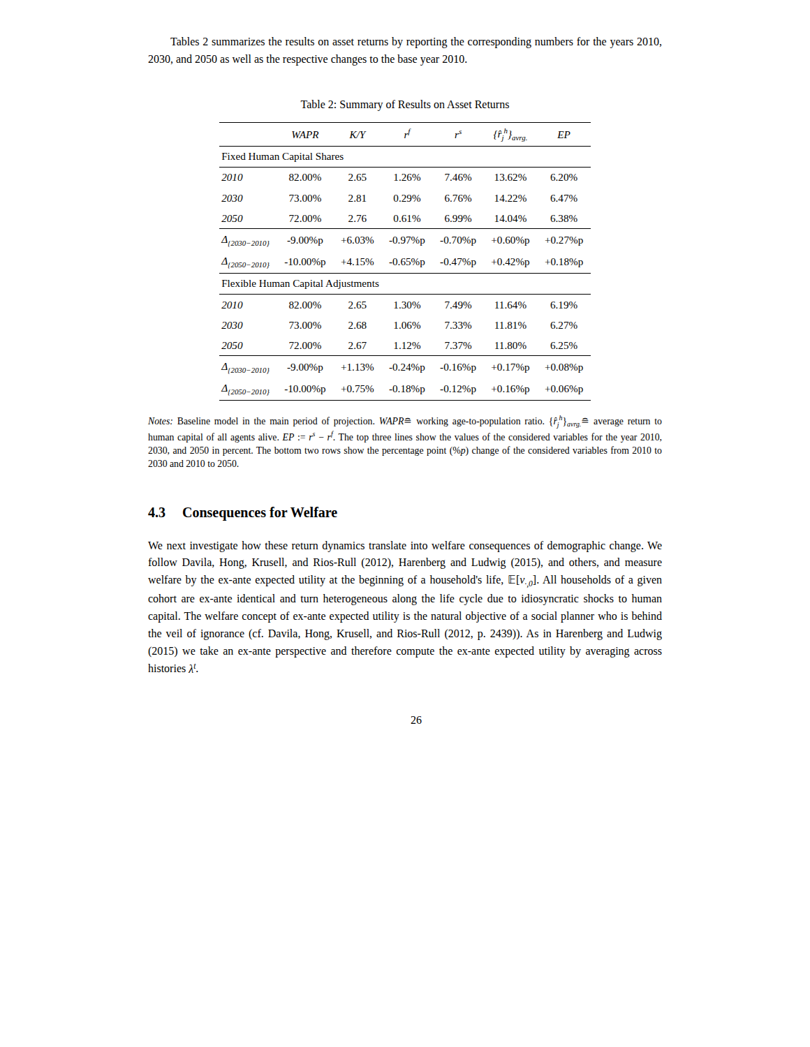Tables 2 summarizes the results on asset returns by reporting the corresponding numbers for the years 2010, 2030, and 2050 as well as the respective changes to the base year 2010.
Table 2: Summary of Results on Asset Returns
| | WAPR | K/Y | r f | r s | { r̂ j h } avrg. | EP |
| --- | --- | --- | --- | --- | --- | --- |
| Fixed Human Capital Shares |
| 2010 | 82.00% | 2.65 | 1.26% | 7.46% | 13.62% | 6.20% |
| 2030 | 73.00% | 2.81 | 0.29% | 6.76% | 14.22% | 6.47% |
| 2050 | 72.00% | 2.76 | 0.61% | 6.99% | 14.04% | 6.38% |
| Δ {2030−2010} | -9.00%p | +6.03% | -0.97%p | -0.70%p | +0.60%p | +0.27%p |
| Δ {2050−2010} | -10.00%p | +4.15% | -0.65%p | -0.47%p | +0.42%p | +0.18%p |
| Flexible Human Capital Adjustments |
| 2010 | 82.00% | 2.65 | 1.30% | 7.49% | 11.64% | 6.19% |
| 2030 | 73.00% | 2.68 | 1.06% | 7.33% | 11.81% | 6.27% |
| 2050 | 72.00% | 2.67 | 1.12% | 7.37% | 11.80% | 6.25% |
| Δ {2030−2010} | -9.00%p | +1.13% | -0.24%p | -0.16%p | +0.17%p | +0.08%p |
| Δ {2050−2010} | -10.00%p | +0.75% | -0.18%p | -0.12%p | +0.16%p | +0.06%p |
Notes: Baseline model in the main period of projection. WAPR≘ working age-to-population ratio. {r̂jh}avrg.≘ average return to human capital of all agents alive. EP := rs − rf. The top three lines show the values of the considered variables for the year 2010, 2030, and 2050 in percent. The bottom two rows show the percentage point (%p) change of the considered variables from 2010 to 2030 and 2010 to 2050.
4.3 Consequences for Welfare
We next investigate how these return dynamics translate into welfare consequences of demographic change. We follow Davila, Hong, Krusell, and Rios-Rull (2012), Harenberg and Ludwig (2015), and others, and measure welfare by the ex-ante expected utility at the beginning of a household's life, 𝔼[v·,0]. All households of a given cohort are ex-ante identical and turn heterogeneous along the life cycle due to idiosyncratic shocks to human capital. The welfare concept of ex-ante expected utility is the natural objective of a social planner who is behind the veil of ignorance (cf. Davila, Hong, Krusell, and Rios-Rull (2012, p. 2439)). As in Harenberg and Ludwig (2015) we take an ex-ante perspective and therefore compute the ex-ante expected utility by averaging across histories λt.
26